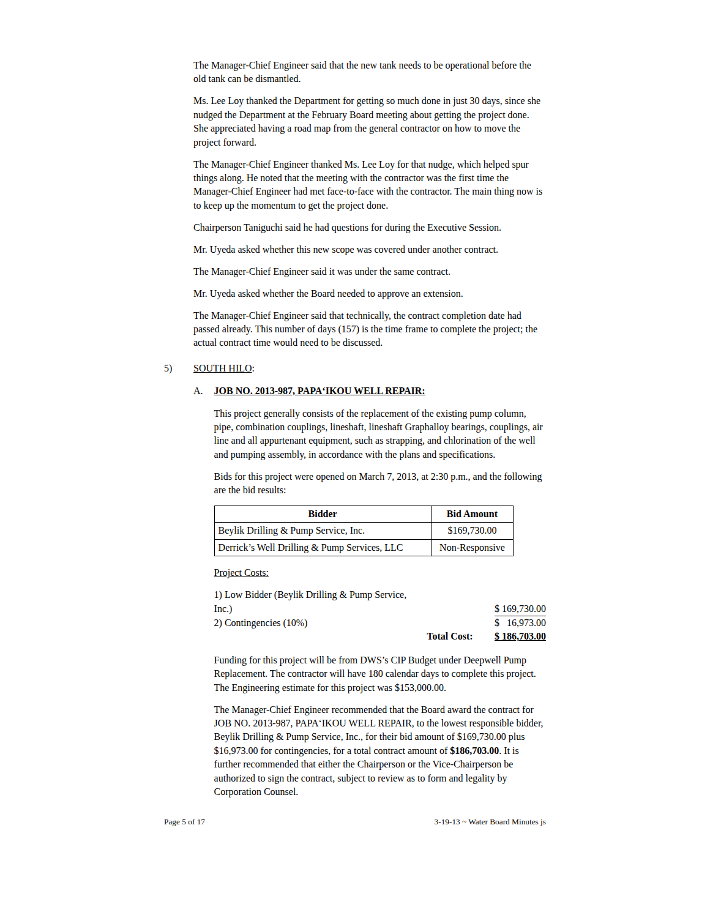The Manager-Chief Engineer said that the new tank needs to be operational before the old tank can be dismantled.
Ms. Lee Loy thanked the Department for getting so much done in just 30 days, since she nudged the Department at the February Board meeting about getting the project done. She appreciated having a road map from the general contractor on how to move the project forward.
The Manager-Chief Engineer thanked Ms. Lee Loy for that nudge, which helped spur things along. He noted that the meeting with the contractor was the first time the Manager-Chief Engineer had met face-to-face with the contractor. The main thing now is to keep up the momentum to get the project done.
Chairperson Taniguchi said he had questions for during the Executive Session.
Mr. Uyeda asked whether this new scope was covered under another contract.
The Manager-Chief Engineer said it was under the same contract.
Mr. Uyeda asked whether the Board needed to approve an extension.
The Manager-Chief Engineer said that technically, the contract completion date had passed already. This number of days (157) is the time frame to complete the project; the actual contract time would need to be discussed.
5) SOUTH HILO:
A. JOB NO. 2013-987, PAPAʻIKOU WELL REPAIR:
This project generally consists of the replacement of the existing pump column, pipe, combination couplings, lineshaft, lineshaft Graphalloy bearings, couplings, air line and all appurtenant equipment, such as strapping, and chlorination of the well and pumping assembly, in accordance with the plans and specifications.
Bids for this project were opened on March 7, 2013, at 2:30 p.m., and the following are the bid results:
| Bidder | Bid Amount |
| --- | --- |
| Beylik Drilling & Pump Service, Inc. | $169,730.00 |
| Derrick’s Well Drilling & Pump Services, LLC | Non-Responsive |
Project Costs:
| 1) Low Bidder (Beylik Drilling & Pump Service, Inc.) | | $ 169,730.00 |
| 2) Contingencies (10%) | | $ 16,973.00 |
| | Total Cost: | $ 186,703.00 |
Funding for this project will be from DWS’s CIP Budget under Deepwell Pump Replacement. The contractor will have 180 calendar days to complete this project. The Engineering estimate for this project was $153,000.00.
The Manager-Chief Engineer recommended that the Board award the contract for JOB NO. 2013-987, PAPAʻIKOU WELL REPAIR, to the lowest responsible bidder, Beylik Drilling & Pump Service, Inc., for their bid amount of $169,730.00 plus $16,973.00 for contingencies, for a total contract amount of $186,703.00. It is further recommended that either the Chairperson or the Vice-Chairperson be authorized to sign the contract, subject to review as to form and legality by Corporation Counsel.
Page 5 of 17 3-19-13 ~ Water Board Minutes js